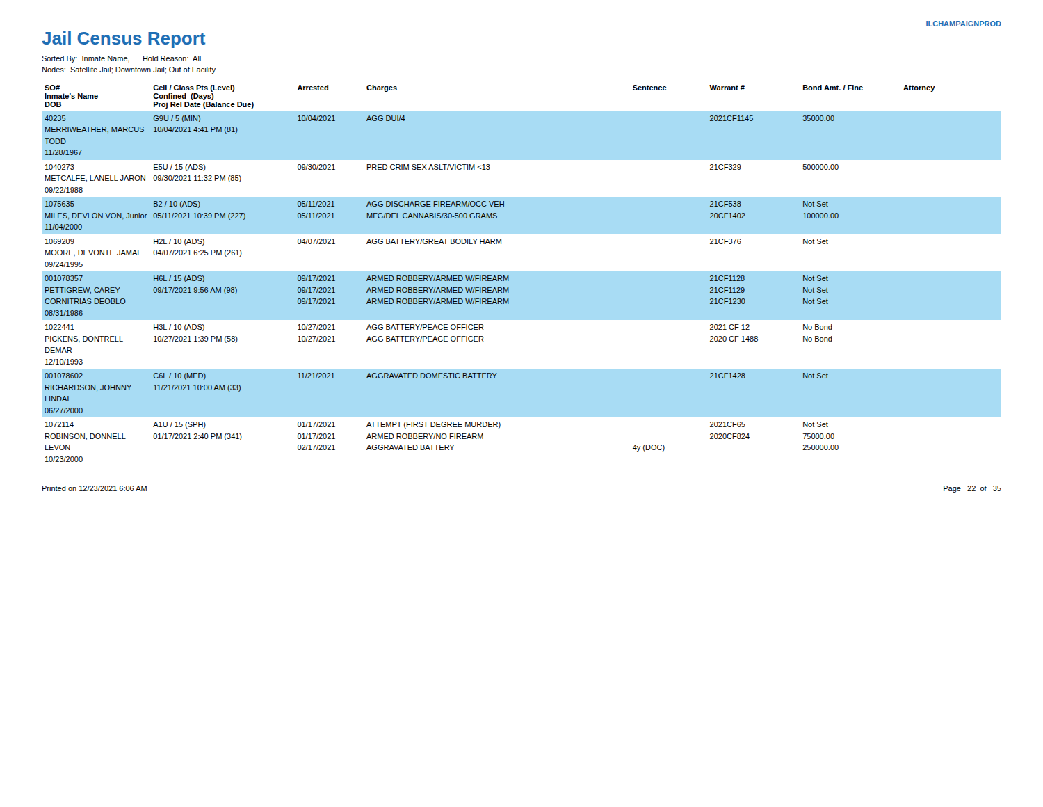ILCHAMPAIGNPROD
Jail Census Report
Sorted By: Inmate Name, Hold Reason: All
Nodes: Satellite Jail; Downtown Jail; Out of Facility
| SO# Inmate's Name DOB | Cell / Class Pts (Level) Confined (Days) Proj Rel Date (Balance Due) | Arrested | Charges | Sentence | Warrant # | Bond Amt. / Fine | Attorney |
| --- | --- | --- | --- | --- | --- | --- | --- |
| 40235 MERRIWEATHER, MARCUS TODD 11/28/1967 | G9U / 5 (MIN) 10/04/2021 4:41 PM (81) | 10/04/2021 | AGG DUI/4 | | 2021CF1145 | 35000.00 | |
| 1040273 METCALFE, LANELL JARON 09/22/1988 | E5U / 15 (ADS) 09/30/2021 11:32 PM (85) | 09/30/2021 | PRED CRIM SEX ASLT/VICTIM <13 | | 21CF329 | 500000.00 | |
| 1075635 MILES, DEVLON VON, Junior 11/04/2000 | B2 / 10 (ADS) 05/11/2021 10:39 PM (227) | 05/11/2021 05/11/2021 | AGG DISCHARGE FIREARM/OCC VEH MFG/DEL CANNABIS/30-500 GRAMS | | 21CF538 20CF1402 | Not Set 100000.00 | |
| 1069209 MOORE, DEVONTE JAMAL 09/24/1995 | H2L / 10 (ADS) 04/07/2021 6:25 PM (261) | 04/07/2021 | AGG BATTERY/GREAT BODILY HARM | | 21CF376 | Not Set | |
| 001078357 PETTIGREW, CAREY CORNITRIAS DEOBLO 08/31/1986 | H6L / 15 (ADS) 09/17/2021 9:56 AM (98) | 09/17/2021 09/17/2021 09/17/2021 | ARMED ROBBERY/ARMED W/FIREARM ARMED ROBBERY/ARMED W/FIREARM ARMED ROBBERY/ARMED W/FIREARM | | 21CF1128 21CF1129 21CF1230 | Not Set Not Set Not Set | |
| 1022441 PICKENS, DONTRELL DEMAR 12/10/1993 | H3L / 10 (ADS) 10/27/2021 1:39 PM (58) | 10/27/2021 10/27/2021 | AGG BATTERY/PEACE OFFICER AGG BATTERY/PEACE OFFICER | | 2021 CF 12 2020 CF 1488 | No Bond No Bond | |
| 001078602 RICHARDSON, JOHNNY LINDAL 06/27/2000 | C6L / 10 (MED) 11/21/2021 10:00 AM (33) | 11/21/2021 | AGGRAVATED DOMESTIC BATTERY | | 21CF1428 | Not Set | |
| 1072114 ROBINSON, DONNELL LEVON 10/23/2000 | A1U / 15 (SPH) 01/17/2021 2:40 PM (341) | 01/17/2021 01/17/2021 02/17/2021 | ATTEMPT (FIRST DEGREE MURDER) ARMED ROBBERY/NO FIREARM AGGRAVATED BATTERY | 4y (DOC) | 2021CF65 2020CF824 | Not Set 75000.00 250000.00 | |
Printed on 12/23/2021 6:06 AM Page 22 of 35